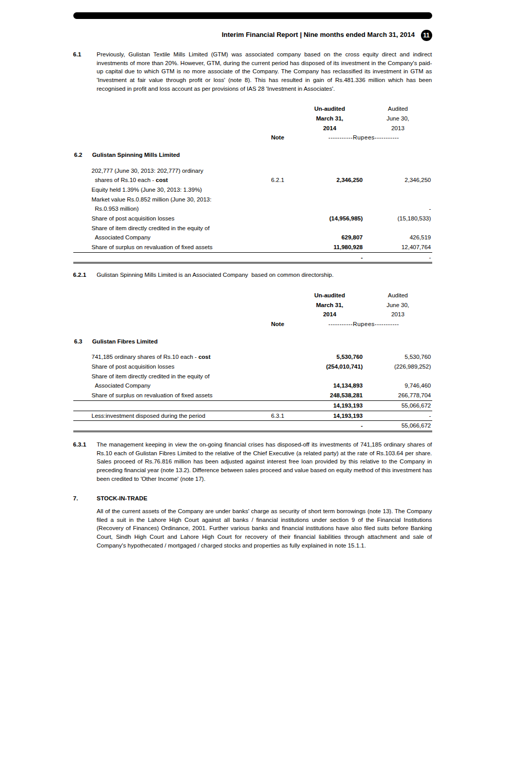Interim Financial Report | Nine months ended March 31, 2014 11
6.1
Previously, Gulistan Textile Mills Limited (GTM) was associated company based on the cross equity direct and indirect investments of more than 20%. However, GTM, during the current period has disposed of its investment in the Company's paid-up capital due to which GTM is no more associate of the Company. The Company has reclassified its investment in GTM as 'Investment at fair value through profit or loss' (note 8). This has resulted in gain of Rs.481.336 million which has been recognised in profit and loss account as per provisions of IAS 28 'Investment in Associates'.
| | | Un-audited | Audited |
| | | March 31, | June 30, |
| | | 2014 | 2013 |
| | Note | -----------Rupees----------- |
| 6.2 Gulistan Spinning Mills Limited | | | |
| 202,777 (June 30, 2013: 202,777) ordinary | | | |
| shares of Rs.10 each - cost | 6.2.1 | 2,346,250 | 2,346,250 |
| Equity held 1.39% (June 30, 2013: 1.39%) | | | |
| Market value Rs.0.852 million (June 30, 2013: | | | |
| Rs.0.953 million) | | | - |
| Share of post acquisition losses | | (14,956,985) | (15,180,533) |
| Share of item directly credited in the equity of | | | |
| Associated Company | | 629,807 | 426,519 |
| Share of surplus on revaluation of fixed assets | | 11,980,928 | 12,407,764 |
| | | - | - |
6.2.1
Gulistan Spinning Mills Limited is an Associated Company based on common directorship.
| | | Un-audited | Audited |
| | | March 31, | June 30, |
| | | 2014 | 2013 |
| | Note | -----------Rupees----------- |
| 6.3 Gulistan Fibres Limited | | | |
| 741,185 ordinary shares of Rs.10 each - cost | | 5,530,760 | 5,530,760 |
| Share of post acquisition losses | | (254,010,741) | (226,989,252) |
| Share of item directly credited in the equity of | | | |
| Associated Company | | 14,134,893 | 9,746,460 |
| Share of surplus on revaluation of fixed assets | | 248,538,281 | 266,778,704 |
| | | 14,193,193 | 55,066,672 |
| Less:investment disposed during the period | 6.3.1 | 14,193,193 | - |
| | | - | 55,066,672 |
6.3.1
The management keeping in view the on-going financial crises has disposed-off its investments of 741,185 ordinary shares of Rs.10 each of Gulistan Fibres Limited to the relative of the Chief Executive (a related party) at the rate of Rs.103.64 per share. Sales proceed of Rs.76.816 million has been adjusted against interest free loan provided by this relative to the Company in preceding financial year (note 13.2). Difference between sales proceed and value based on equity method of this investment has been credited to 'Other Income' (note 17).
7.
STOCK-IN-TRADE
All of the current assets of the Company are under banks' charge as security of short term borrowings (note 13). The Company filed a suit in the Lahore High Court against all banks / financial institutions under section 9 of the Financial Institutions (Recovery of Finances) Ordinance, 2001. Further various banks and financial institutions have also filed suits before Banking Court, Sindh High Court and Lahore High Court for recovery of their financial liabilities through attachment and sale of Company's hypothecated / mortgaged / charged stocks and properties as fully explained in note 15.1.1.